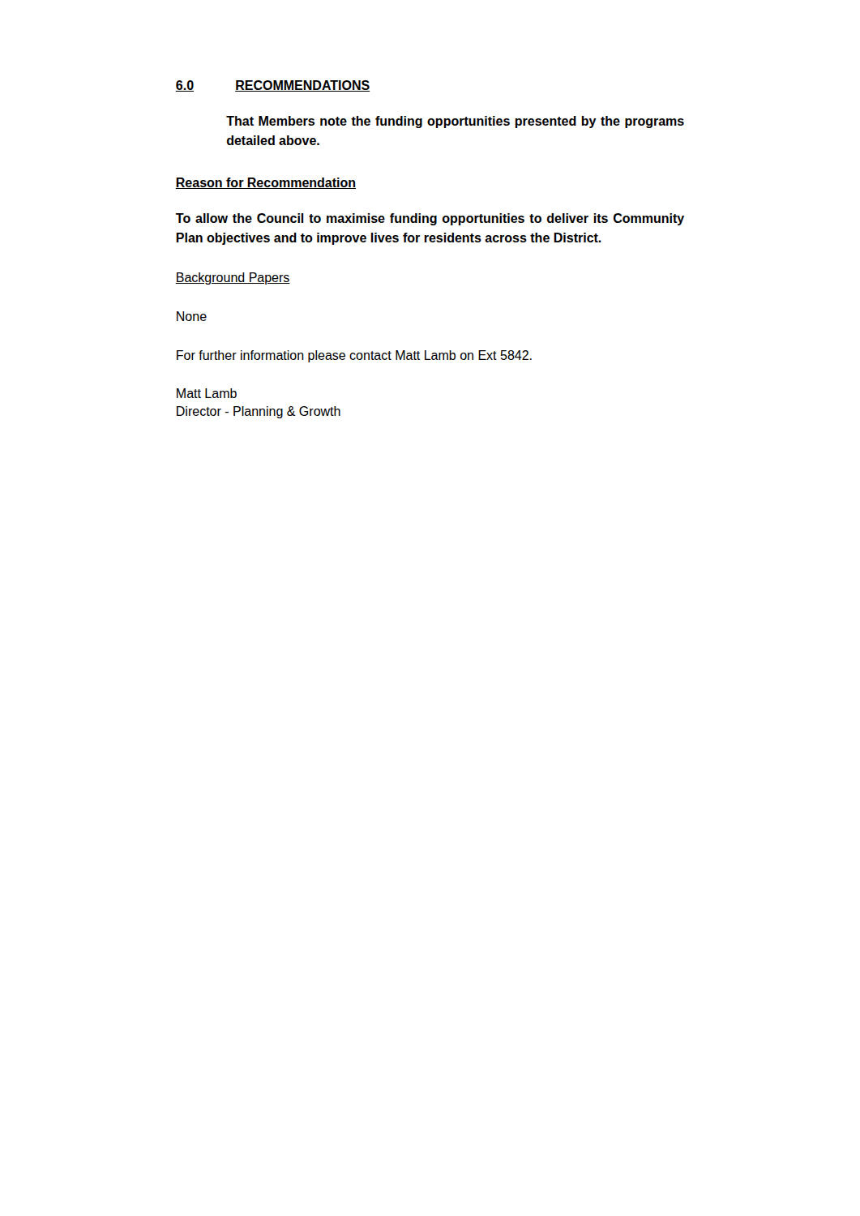6.0 RECOMMENDATIONS
That Members note the funding opportunities presented by the programs detailed above.
Reason for Recommendation
To allow the Council to maximise funding opportunities to deliver its Community Plan objectives and to improve lives for residents across the District.
Background Papers
None
For further information please contact Matt Lamb on Ext 5842.
Matt Lamb
Director - Planning & Growth